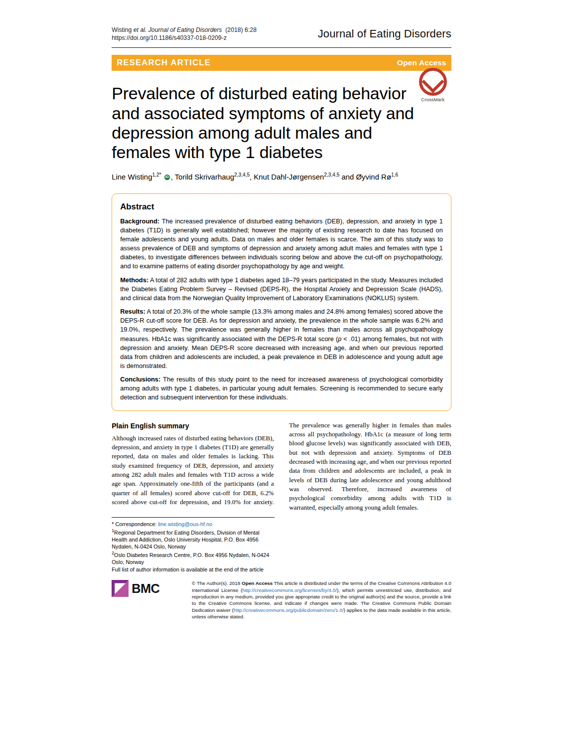Wisting et al. Journal of Eating Disorders (2018) 6:28
https://doi.org/10.1186/s40337-018-0209-z
Journal of Eating Disorders
RESEARCH ARTICLE Open Access
CrossMark
Prevalence of disturbed eating behavior and associated symptoms of anxiety and depression among adult males and females with type 1 diabetes
Line Wisting1,2* , Torild Skrivarhaug2,3,4,5, Knut Dahl-Jørgensen2,3,4,5 and Øyvind Rø1,6
Abstract
Background: The increased prevalence of disturbed eating behaviors (DEB), depression, and anxiety in type 1 diabetes (T1D) is generally well established; however the majority of existing research to date has focused on female adolescents and young adults. Data on males and older females is scarce. The aim of this study was to assess prevalence of DEB and symptoms of depression and anxiety among adult males and females with type 1 diabetes, to investigate differences between individuals scoring below and above the cut-off on psychopathology, and to examine patterns of eating disorder psychopathology by age and weight.
Methods: A total of 282 adults with type 1 diabetes aged 18–79 years participated in the study. Measures included the Diabetes Eating Problem Survey – Revised (DEPS-R), the Hospital Anxiety and Depression Scale (HADS), and clinical data from the Norwegian Quality Improvement of Laboratory Examinations (NOKLUS) system.
Results: A total of 20.3% of the whole sample (13.3% among males and 24.8% among females) scored above the DEPS-R cut-off score for DEB. As for depression and anxiety, the prevalence in the whole sample was 6.2% and 19.0%, respectively. The prevalence was generally higher in females than males across all psychopathology measures. HbA1c was significantly associated with the DEPS-R total score (p < .01) among females, but not with depression and anxiety. Mean DEPS-R score decreased with increasing age, and when our previous reported data from children and adolescents are included, a peak prevalence in DEB in adolescence and young adult age is demonstrated.
Conclusions: The results of this study point to the need for increased awareness of psychological comorbidity among adults with type 1 diabetes, in particular young adult females. Screening is recommended to secure early detection and subsequent intervention for these individuals.
Plain English summary
Although increased rates of disturbed eating behaviors (DEB), depression, and anxiety in type 1 diabetes (T1D) are generally reported, data on males and older females is lacking. This study examined frequency of DEB, depression, and anxiety among 282 adult males and females with T1D across a wide age span. Approximately one-fifth of the participants (and a quarter of all females) scored above cut-off for DEB, 6.2% scored above cut-off for depression, and 19.0% for anxiety. The prevalence was generally higher in females than males across all psychopathology. HbA1c (a measure of long term blood glucose levels) was significantly associated with DEB, but not with depression and anxiety. Symptoms of DEB decreased with increasing age, and when our previous reported data from children and adolescents are included, a peak in levels of DEB during late adolescence and young adulthood was observed. Therefore, increased awareness of psychological comorbidity among adults with T1D is warranted, especially among young adult females.
* Correspondence: line.wisting@ous-hf.no
1Regional Department for Eating Disorders, Division of Mental Health and Addiction, Oslo University Hospital, P.O. Box 4956 Nydalen, N-0424 Oslo, Norway
2Oslo Diabetes Research Centre, P.O. Box 4956 Nydalen, N-0424 Oslo, Norway
Full list of author information is available at the end of the article
BMC
© The Author(s). 2018 Open Access This article is distributed under the terms of the Creative Commons Attribution 4.0 International License (http://creativecommons.org/licenses/by/4.0/), which permits unrestricted use, distribution, and reproduction in any medium, provided you give appropriate credit to the original author(s) and the source, provide a link to the Creative Commons license, and indicate if changes were made. The Creative Commons Public Domain Dedication waiver (http://creativecommons.org/publicdomain/zero/1.0/) applies to the data made available in this article, unless otherwise stated.